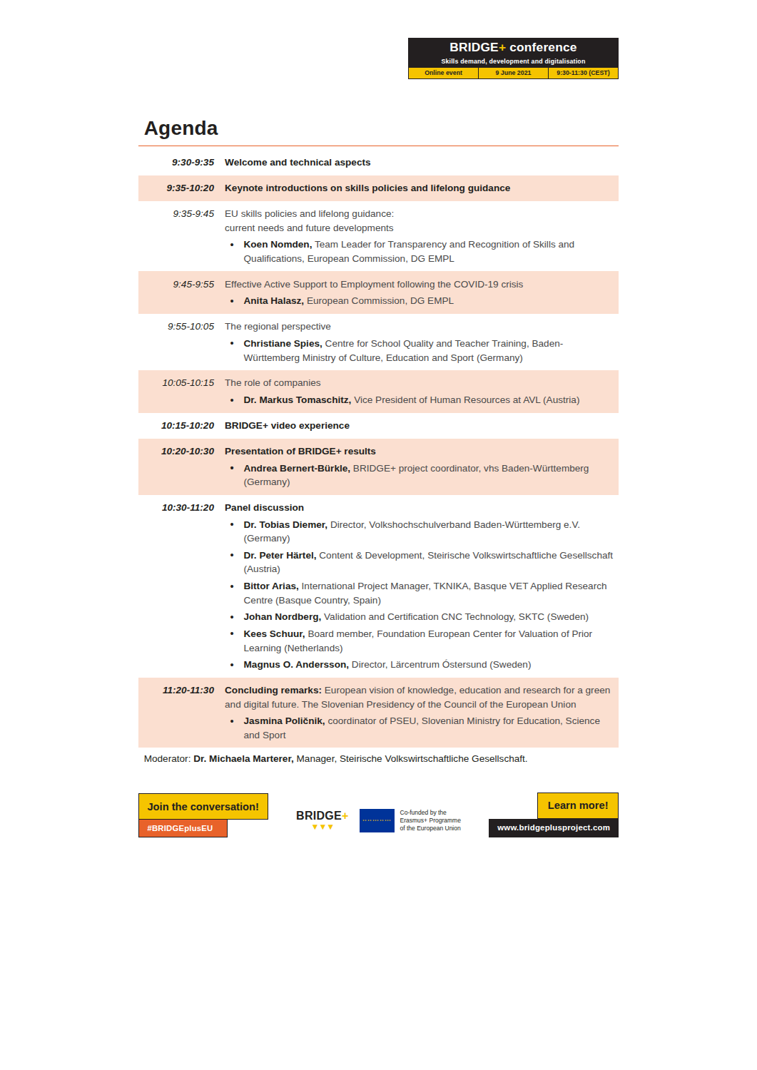BRIDGE+ conference
Skills demand, development and digitalisation
Online event
9 June 2021
9:30-11:30 (CEST)
Agenda
| 9:30-9:35 | Welcome and technical aspects |
| 9:35-10:20 | Keynote introductions on skills policies and lifelong guidance |
| 9:35-9:45 | EU skills policies and lifelong guidance: current needs and future developments Koen Nomden, Team Leader for Transparency and Recognition of Skills and Qualifications, European Commission, DG EMPL |
| 9:45-9:55 | Effective Active Support to Employment following the COVID-19 crisis Anita Halasz, European Commission, DG EMPL |
| 9:55-10:05 | The regional perspective Christiane Spies, Centre for School Quality and Teacher Training, Baden-Württemberg Ministry of Culture, Education and Sport (Germany) |
| 10:05-10:15 | The role of companies Dr. Markus Tomaschitz, Vice President of Human Resources at AVL (Austria) |
| 10:15-10:20 | BRIDGE+ video experience |
| 10:20-10:30 | Presentation of BRIDGE+ results Andrea Bernert-Bürkle, BRIDGE+ project coordinator, vhs Baden-Württemberg (Germany) |
| 10:30-11:20 | Panel discussion Dr. Tobias Diemer, Director, Volkshochschulverband Baden-Württemberg e.V. (Germany) Dr. Peter Härtel, Content & Development, Steirische Volkswirtschaftliche Gesellschaft (Austria) Bittor Arias, International Project Manager, TKNIKA, Basque VET Applied Research Centre (Basque Country, Spain) Johan Nordberg, Validation and Certification CNC Technology, SKTC (Sweden) Kees Schuur, Board member, Foundation European Center for Valuation of Prior Learning (Netherlands) Magnus O. Andersson, Director, Lärcentrum Óstersund (Sweden) |
| 11:20-11:30 | Concluding remarks: European vision of knowledge, education and research for a green and digital future. The Slovenian Presidency of the Council of the European Union Jasmina Poličnik, coordinator of PSEU, Slovenian Ministry for Education, Science and Sport |
Moderator: Dr. Michaela Marterer, Manager, Steirische Volkswirtschaftliche Gesellschaft.
Join the conversation!
#BRIDGEplusEU
BRIDGE+ ▼▼▼
Co-funded by the
Erasmus+ Programme
of the European Union
Learn more!
www.bridgeplusproject.com